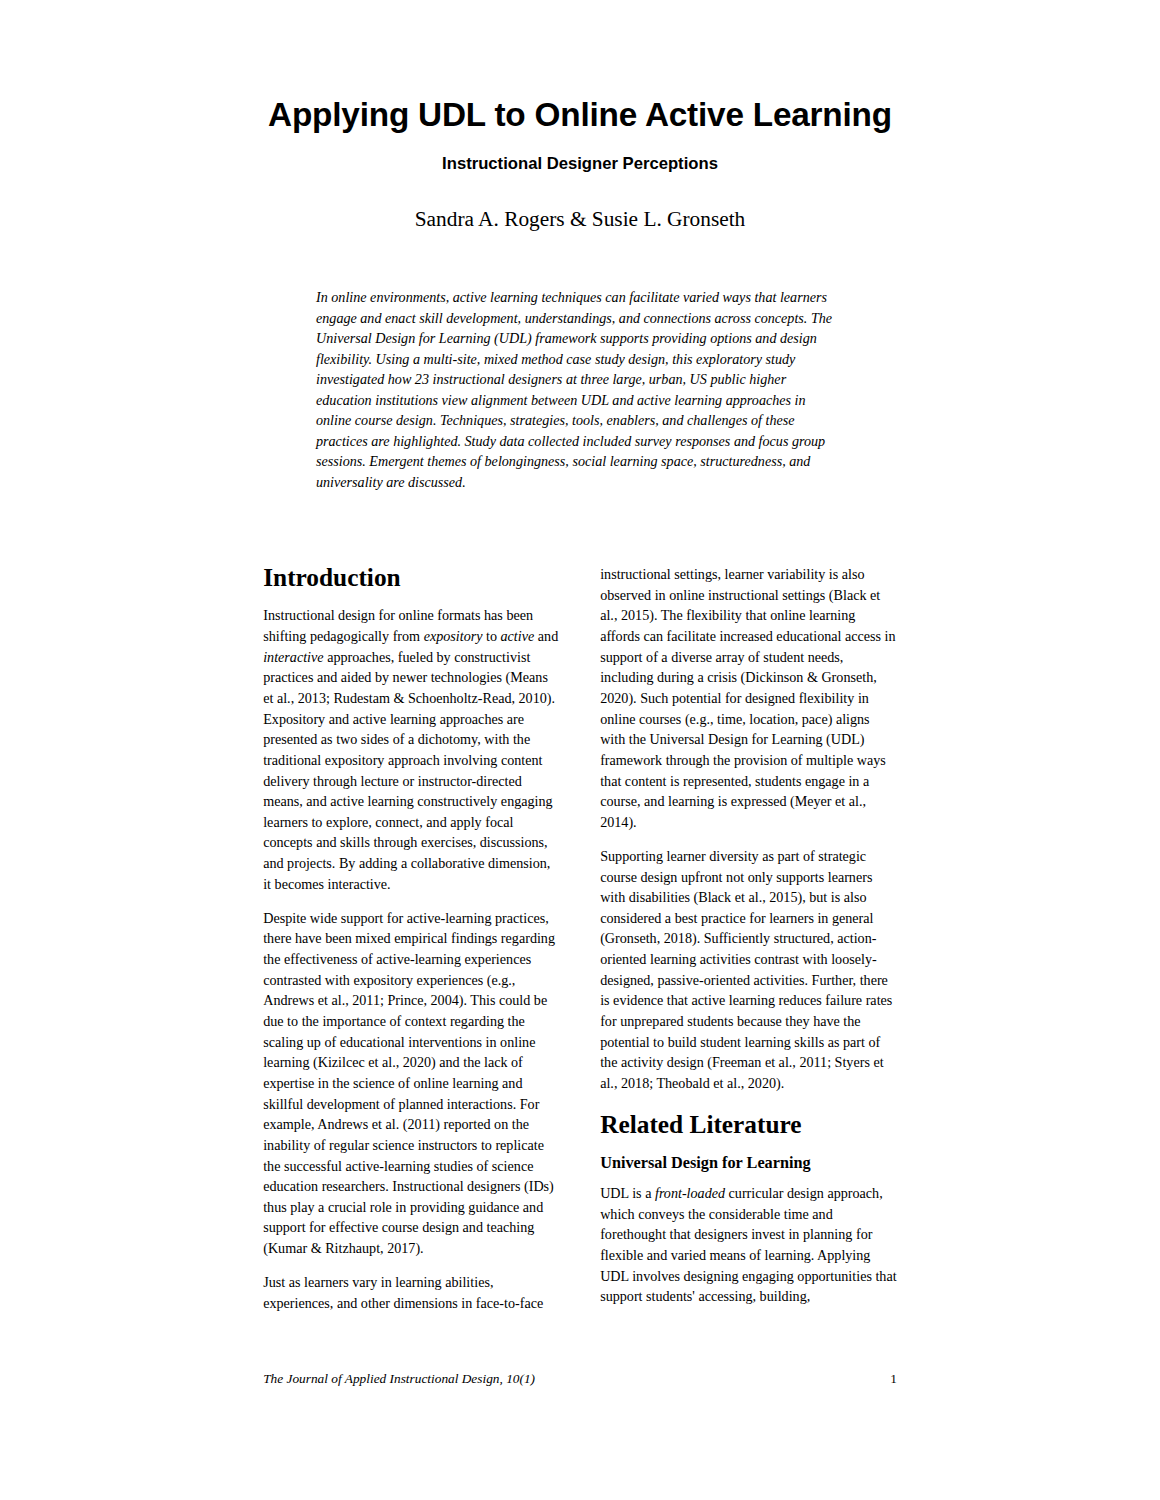Applying UDL to Online Active Learning
Instructional Designer Perceptions
Sandra A. Rogers & Susie L. Gronseth
In online environments, active learning techniques can facilitate varied ways that learners engage and enact skill development, understandings, and connections across concepts. The Universal Design for Learning (UDL) framework supports providing options and design flexibility. Using a multi-site, mixed method case study design, this exploratory study investigated how 23 instructional designers at three large, urban, US public higher education institutions view alignment between UDL and active learning approaches in online course design. Techniques, strategies, tools, enablers, and challenges of these practices are highlighted. Study data collected included survey responses and focus group sessions. Emergent themes of belongingness, social learning space, structuredness, and universality are discussed.
Introduction
Instructional design for online formats has been shifting pedagogically from expository to active and interactive approaches, fueled by constructivist practices and aided by newer technologies (Means et al., 2013; Rudestam & Schoenholtz-Read, 2010). Expository and active learning approaches are presented as two sides of a dichotomy, with the traditional expository approach involving content delivery through lecture or instructor-directed means, and active learning constructively engaging learners to explore, connect, and apply focal concepts and skills through exercises, discussions, and projects. By adding a collaborative dimension, it becomes interactive.
Despite wide support for active-learning practices, there have been mixed empirical findings regarding the effectiveness of active-learning experiences contrasted with expository experiences (e.g., Andrews et al., 2011; Prince, 2004). This could be due to the importance of context regarding the scaling up of educational interventions in online learning (Kizilcec et al., 2020) and the lack of expertise in the science of online learning and skillful development of planned interactions. For example, Andrews et al. (2011) reported on the inability of regular science instructors to replicate the successful active-learning studies of science education researchers. Instructional designers (IDs) thus play a crucial role in providing guidance and support for effective course design and teaching (Kumar & Ritzhaupt, 2017).
Just as learners vary in learning abilities, experiences, and other dimensions in face-to-face instructional settings, learner variability is also observed in online instructional settings (Black et al., 2015). The flexibility that online learning affords can facilitate increased educational access in support of a diverse array of student needs, including during a crisis (Dickinson & Gronseth, 2020). Such potential for designed flexibility in online courses (e.g., time, location, pace) aligns with the Universal Design for Learning (UDL) framework through the provision of multiple ways that content is represented, students engage in a course, and learning is expressed (Meyer et al., 2014).
Supporting learner diversity as part of strategic course design upfront not only supports learners with disabilities (Black et al., 2015), but is also considered a best practice for learners in general (Gronseth, 2018). Sufficiently structured, action-oriented learning activities contrast with loosely-designed, passive-oriented activities. Further, there is evidence that active learning reduces failure rates for unprepared students because they have the potential to build student learning skills as part of the activity design (Freeman et al., 2011; Styers et al., 2018; Theobald et al., 2020).
Related Literature
Universal Design for Learning
UDL is a front-loaded curricular design approach, which conveys the considerable time and forethought that designers invest in planning for flexible and varied means of learning. Applying UDL involves designing engaging opportunities that support students' accessing, building,
The Journal of Applied Instructional Design, 10(1) 1